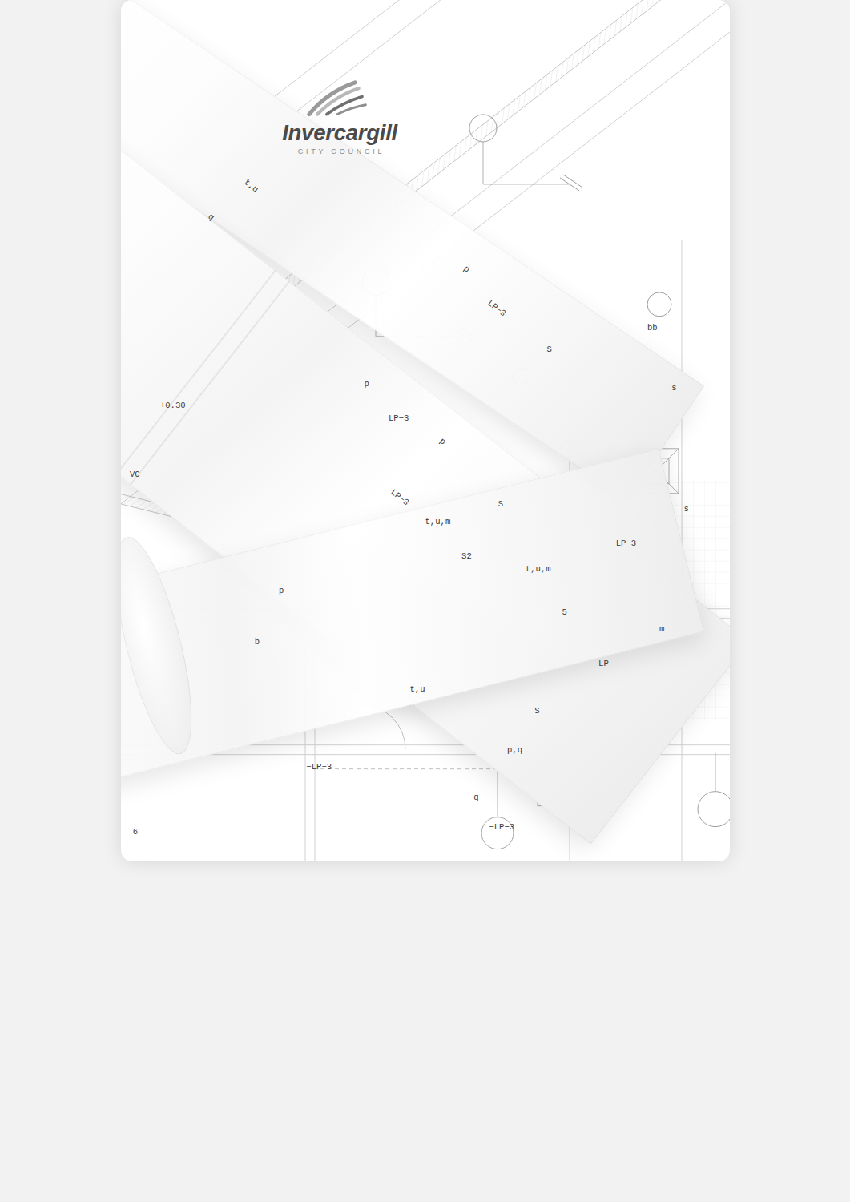Invercargill
City Council
+0.30 VC t,u,m 5 LP t,u p,q −LP−3 bb s s −LP−3 m −LP−3 p LP−3 p LP−3 t,u q q 6 b p p LP−3 t,u,m S2 S S S